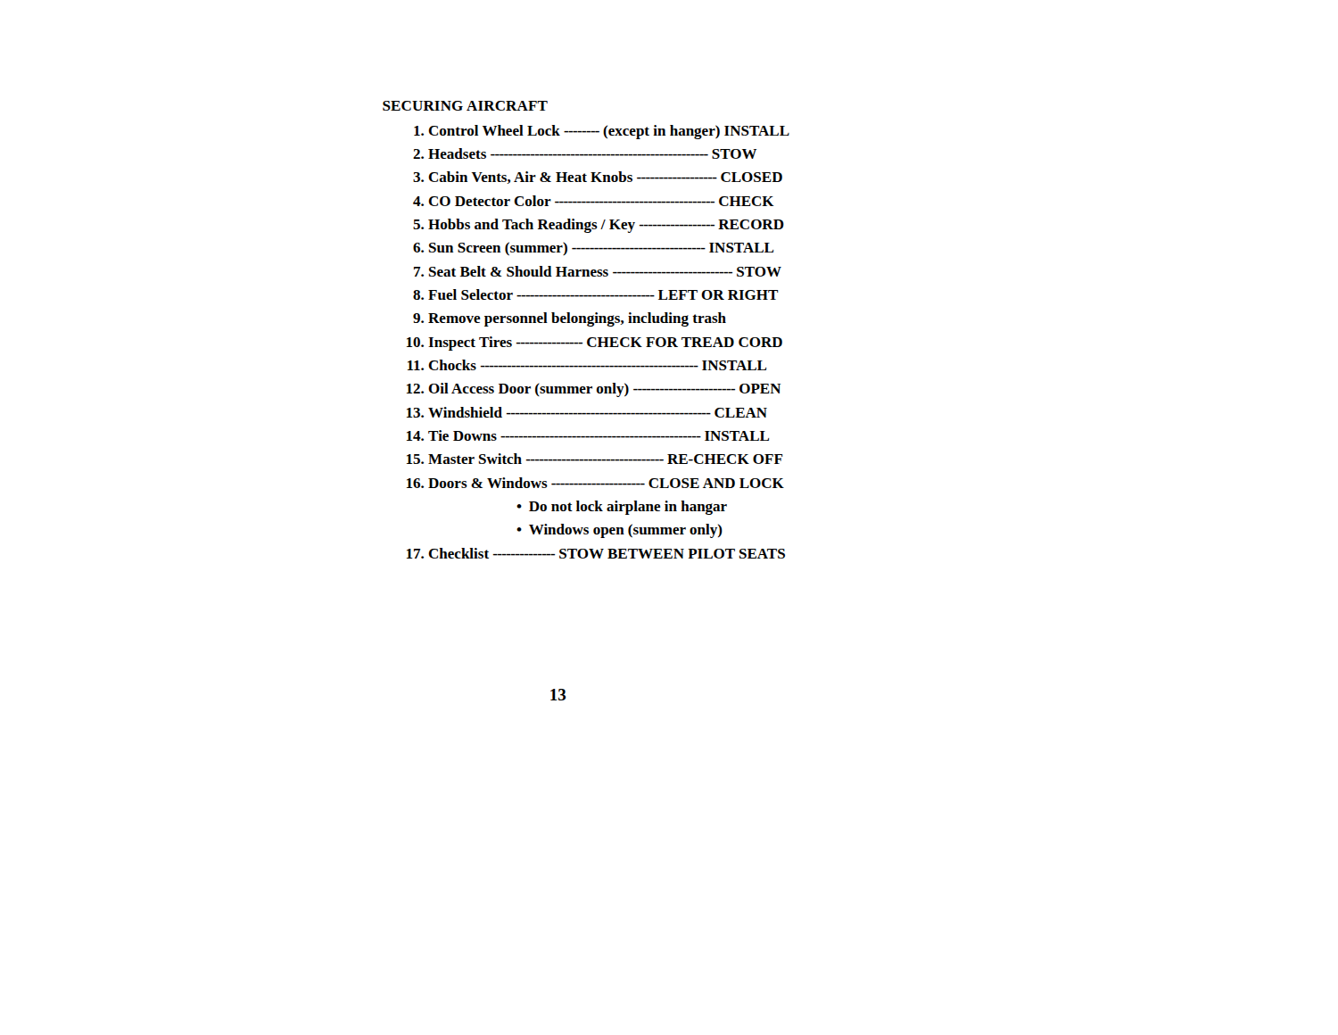SECURING AIRCRAFT
1. Control Wheel Lock -------- (except in hanger) INSTALL
2. Headsets ------------------------------------------------- STOW
3. Cabin Vents, Air & Heat Knobs ------------------ CLOSED
4. CO Detector Color ------------------------------------ CHECK
5. Hobbs and Tach Readings / Key ----------------- RECORD
6. Sun Screen (summer) ------------------------------ INSTALL
7. Seat Belt & Should Harness --------------------------- STOW
8. Fuel Selector ------------------------------- LEFT OR RIGHT
9. Remove personnel belongings, including trash
10. Inspect Tires --------------- CHECK FOR TREAD CORD
11. Chocks ------------------------------------------------- INSTALL
12. Oil Access Door (summer only) ----------------------- OPEN
13. Windshield ---------------------------------------------- CLEAN
14. Tie Downs --------------------------------------------- INSTALL
15. Master Switch ------------------------------- RE-CHECK OFF
16. Doors & Windows --------------------- CLOSE AND LOCK
Do not lock airplane in hangar
Windows open (summer only)
17. Checklist -------------- STOW BETWEEN PILOT SEATS
13